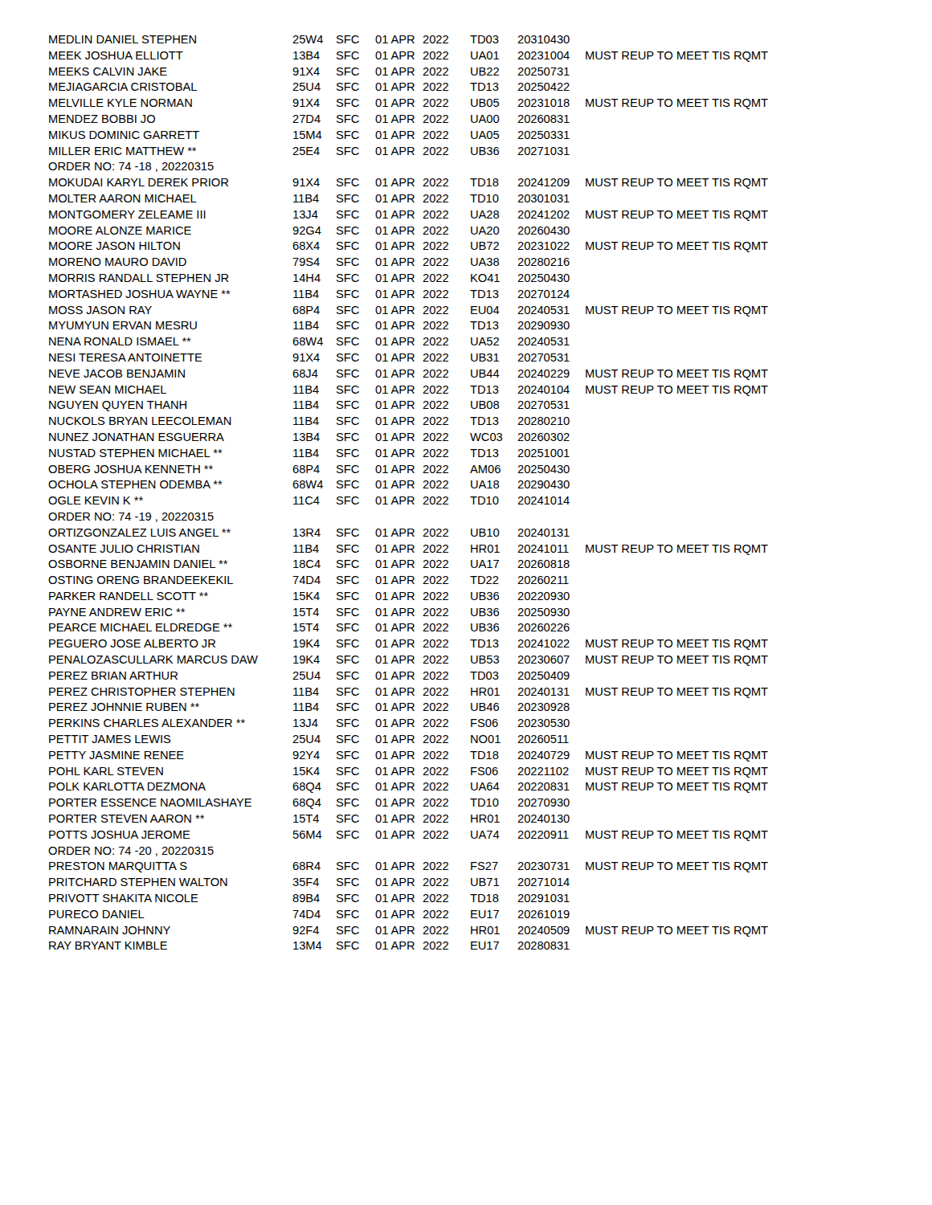| MEDLIN DANIEL STEPHEN | 25W4 | SFC | 01 APR | 2022 | TD03 | 20310430 | |
| MEEK JOSHUA ELLIOTT | 13B4 | SFC | 01 APR | 2022 | UA01 | 20231004 | MUST REUP TO MEET TIS RQMT |
| MEEKS CALVIN JAKE | 91X4 | SFC | 01 APR | 2022 | UB22 | 20250731 | |
| MEJIAGARCIA CRISTOBAL | 25U4 | SFC | 01 APR | 2022 | TD13 | 20250422 | |
| MELVILLE KYLE NORMAN | 91X4 | SFC | 01 APR | 2022 | UB05 | 20231018 | MUST REUP TO MEET TIS RQMT |
| MENDEZ BOBBI JO | 27D4 | SFC | 01 APR | 2022 | UA00 | 20260831 | |
| MIKUS DOMINIC GARRETT | 15M4 | SFC | 01 APR | 2022 | UA05 | 20250331 | |
| MILLER ERIC MATTHEW ** | 25E4 | SFC | 01 APR | 2022 | UB36 | 20271031 | |
| ORDER NO: 74 -18 , 20220315 |
| MOKUDAI KARYL DEREK PRIOR | 91X4 | SFC | 01 APR | 2022 | TD18 | 20241209 | MUST REUP TO MEET TIS RQMT |
| MOLTER AARON MICHAEL | 11B4 | SFC | 01 APR | 2022 | TD10 | 20301031 | |
| MONTGOMERY ZELEAME III | 13J4 | SFC | 01 APR | 2022 | UA28 | 20241202 | MUST REUP TO MEET TIS RQMT |
| MOORE ALONZE MARICE | 92G4 | SFC | 01 APR | 2022 | UA20 | 20260430 | |
| MOORE JASON HILTON | 68X4 | SFC | 01 APR | 2022 | UB72 | 20231022 | MUST REUP TO MEET TIS RQMT |
| MORENO MAURO DAVID | 79S4 | SFC | 01 APR | 2022 | UA38 | 20280216 | |
| MORRIS RANDALL STEPHEN JR | 14H4 | SFC | 01 APR | 2022 | KO41 | 20250430 | |
| MORTASHED JOSHUA WAYNE ** | 11B4 | SFC | 01 APR | 2022 | TD13 | 20270124 | |
| MOSS JASON RAY | 68P4 | SFC | 01 APR | 2022 | EU04 | 20240531 | MUST REUP TO MEET TIS RQMT |
| MYUMYUN ERVAN MESRU | 11B4 | SFC | 01 APR | 2022 | TD13 | 20290930 | |
| NENA RONALD ISMAEL ** | 68W4 | SFC | 01 APR | 2022 | UA52 | 20240531 | |
| NESI TERESA ANTOINETTE | 91X4 | SFC | 01 APR | 2022 | UB31 | 20270531 | |
| NEVE JACOB BENJAMIN | 68J4 | SFC | 01 APR | 2022 | UB44 | 20240229 | MUST REUP TO MEET TIS RQMT |
| NEW SEAN MICHAEL | 11B4 | SFC | 01 APR | 2022 | TD13 | 20240104 | MUST REUP TO MEET TIS RQMT |
| NGUYEN QUYEN THANH | 11B4 | SFC | 01 APR | 2022 | UB08 | 20270531 | |
| NUCKOLS BRYAN LEECOLEMAN | 11B4 | SFC | 01 APR | 2022 | TD13 | 20280210 | |
| NUNEZ JONATHAN ESGUERRA | 13B4 | SFC | 01 APR | 2022 | WC03 | 20260302 | |
| NUSTAD STEPHEN MICHAEL ** | 11B4 | SFC | 01 APR | 2022 | TD13 | 20251001 | |
| OBERG JOSHUA KENNETH ** | 68P4 | SFC | 01 APR | 2022 | AM06 | 20250430 | |
| OCHOLA STEPHEN ODEMBA ** | 68W4 | SFC | 01 APR | 2022 | UA18 | 20290430 | |
| OGLE KEVIN K ** | 11C4 | SFC | 01 APR | 2022 | TD10 | 20241014 | |
| ORDER NO: 74 -19 , 20220315 |
| ORTIZGONZALEZ LUIS ANGEL ** | 13R4 | SFC | 01 APR | 2022 | UB10 | 20240131 | |
| OSANTE JULIO CHRISTIAN | 11B4 | SFC | 01 APR | 2022 | HR01 | 20241011 | MUST REUP TO MEET TIS RQMT |
| OSBORNE BENJAMIN DANIEL ** | 18C4 | SFC | 01 APR | 2022 | UA17 | 20260818 | |
| OSTING ORENG BRANDEEKEKIL | 74D4 | SFC | 01 APR | 2022 | TD22 | 20260211 | |
| PARKER RANDELL SCOTT ** | 15K4 | SFC | 01 APR | 2022 | UB36 | 20220930 | |
| PAYNE ANDREW ERIC ** | 15T4 | SFC | 01 APR | 2022 | UB36 | 20250930 | |
| PEARCE MICHAEL ELDREDGE ** | 15T4 | SFC | 01 APR | 2022 | UB36 | 20260226 | |
| PEGUERO JOSE ALBERTO JR | 19K4 | SFC | 01 APR | 2022 | TD13 | 20241022 | MUST REUP TO MEET TIS RQMT |
| PENALOZASCULLARK MARCUS DAW | 19K4 | SFC | 01 APR | 2022 | UB53 | 20230607 | MUST REUP TO MEET TIS RQMT |
| PEREZ BRIAN ARTHUR | 25U4 | SFC | 01 APR | 2022 | TD03 | 20250409 | |
| PEREZ CHRISTOPHER STEPHEN | 11B4 | SFC | 01 APR | 2022 | HR01 | 20240131 | MUST REUP TO MEET TIS RQMT |
| PEREZ JOHNNIE RUBEN ** | 11B4 | SFC | 01 APR | 2022 | UB46 | 20230928 | |
| PERKINS CHARLES ALEXANDER ** | 13J4 | SFC | 01 APR | 2022 | FS06 | 20230530 | |
| PETTIT JAMES LEWIS | 25U4 | SFC | 01 APR | 2022 | NO01 | 20260511 | |
| PETTY JASMINE RENEE | 92Y4 | SFC | 01 APR | 2022 | TD18 | 20240729 | MUST REUP TO MEET TIS RQMT |
| POHL KARL STEVEN | 15K4 | SFC | 01 APR | 2022 | FS06 | 20221102 | MUST REUP TO MEET TIS RQMT |
| POLK KARLOTTA DEZMONA | 68Q4 | SFC | 01 APR | 2022 | UA64 | 20220831 | MUST REUP TO MEET TIS RQMT |
| PORTER ESSENCE NAOMILASHAYE | 68Q4 | SFC | 01 APR | 2022 | TD10 | 20270930 | |
| PORTER STEVEN AARON ** | 15T4 | SFC | 01 APR | 2022 | HR01 | 20240130 | |
| POTTS JOSHUA JEROME | 56M4 | SFC | 01 APR | 2022 | UA74 | 20220911 | MUST REUP TO MEET TIS RQMT |
| ORDER NO: 74 -20 , 20220315 |
| PRESTON MARQUITTA S | 68R4 | SFC | 01 APR | 2022 | FS27 | 20230731 | MUST REUP TO MEET TIS RQMT |
| PRITCHARD STEPHEN WALTON | 35F4 | SFC | 01 APR | 2022 | UB71 | 20271014 | |
| PRIVOTT SHAKITA NICOLE | 89B4 | SFC | 01 APR | 2022 | TD18 | 20291031 | |
| PURECO DANIEL | 74D4 | SFC | 01 APR | 2022 | EU17 | 20261019 | |
| RAMNARAIN JOHNNY | 92F4 | SFC | 01 APR | 2022 | HR01 | 20240509 | MUST REUP TO MEET TIS RQMT |
| RAY BRYANT KIMBLE | 13M4 | SFC | 01 APR | 2022 | EU17 | 20280831 | |